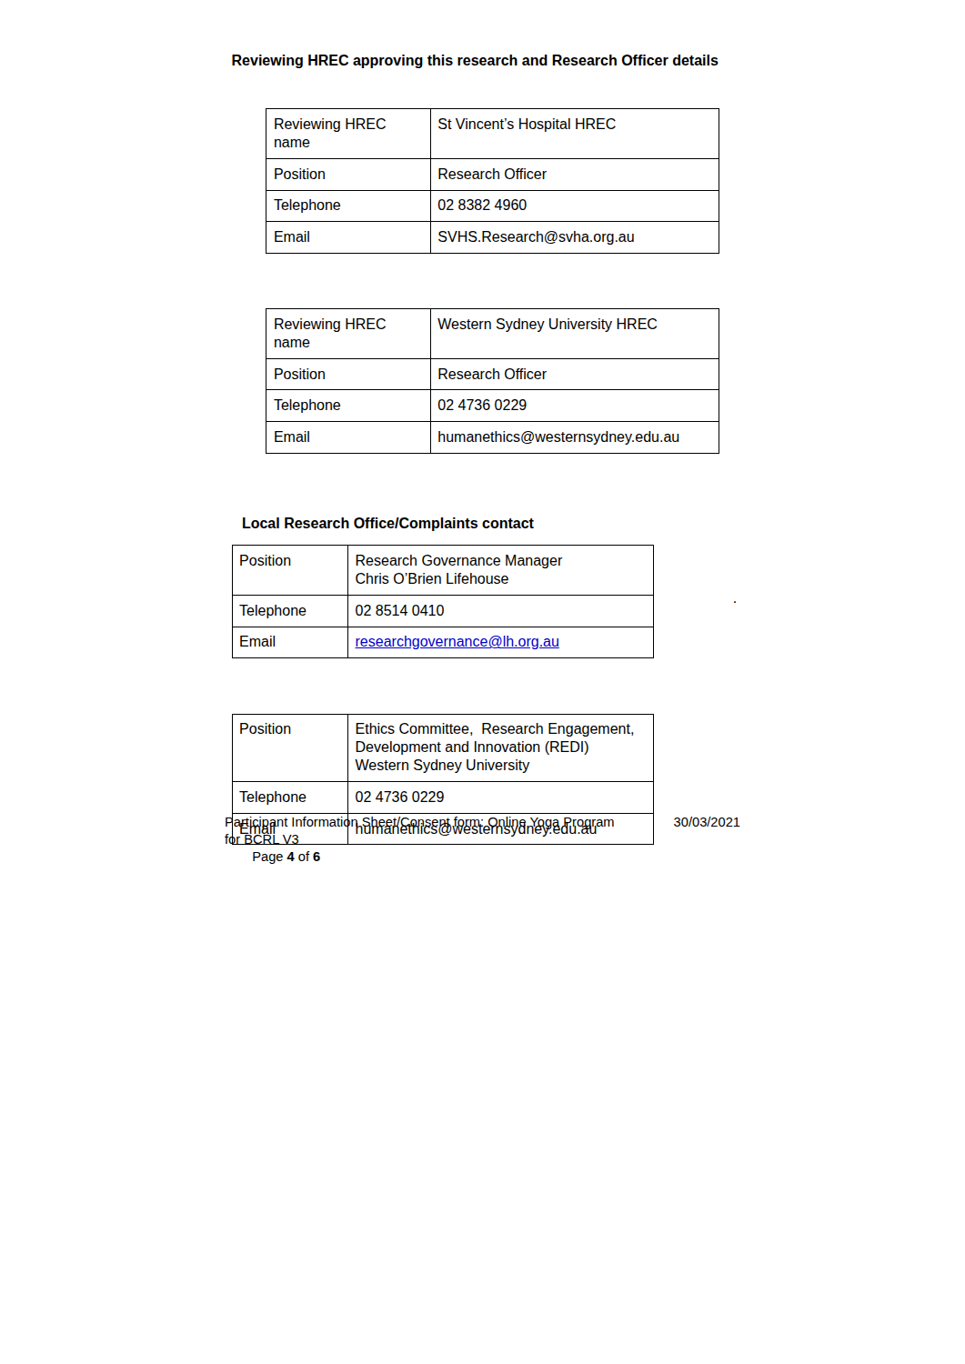Reviewing HREC approving this research and Research Officer details
| Reviewing HREC name | St Vincent’s Hospital HREC |
| Position | Research Officer |
| Telephone | 02 8382 4960 |
| Email | SVHS.Research@svha.org.au |
| Reviewing HREC name | Western Sydney University HREC |
| Position | Research Officer |
| Telephone | 02 4736 0229 |
| Email | humanethics@westernsydney.edu.au |
Local Research Office/Complaints contact
| Position | Research Governance Manager Chris O’Brien Lifehouse |
| Telephone | 02 8514 0410 |
| Email | researchgovernance@lh.org.au |
.
| Position | Ethics Committee, Research Engagement, Development and Innovation (REDI) Western Sydney University |
| Telephone | 02 4736 0229 |
| Email | humanethics@westernsydney.edu.au |
Participant Information Sheet/Consent form: Online Yoga Program for BCRL V3 30/03/2021
Page 4 of 6